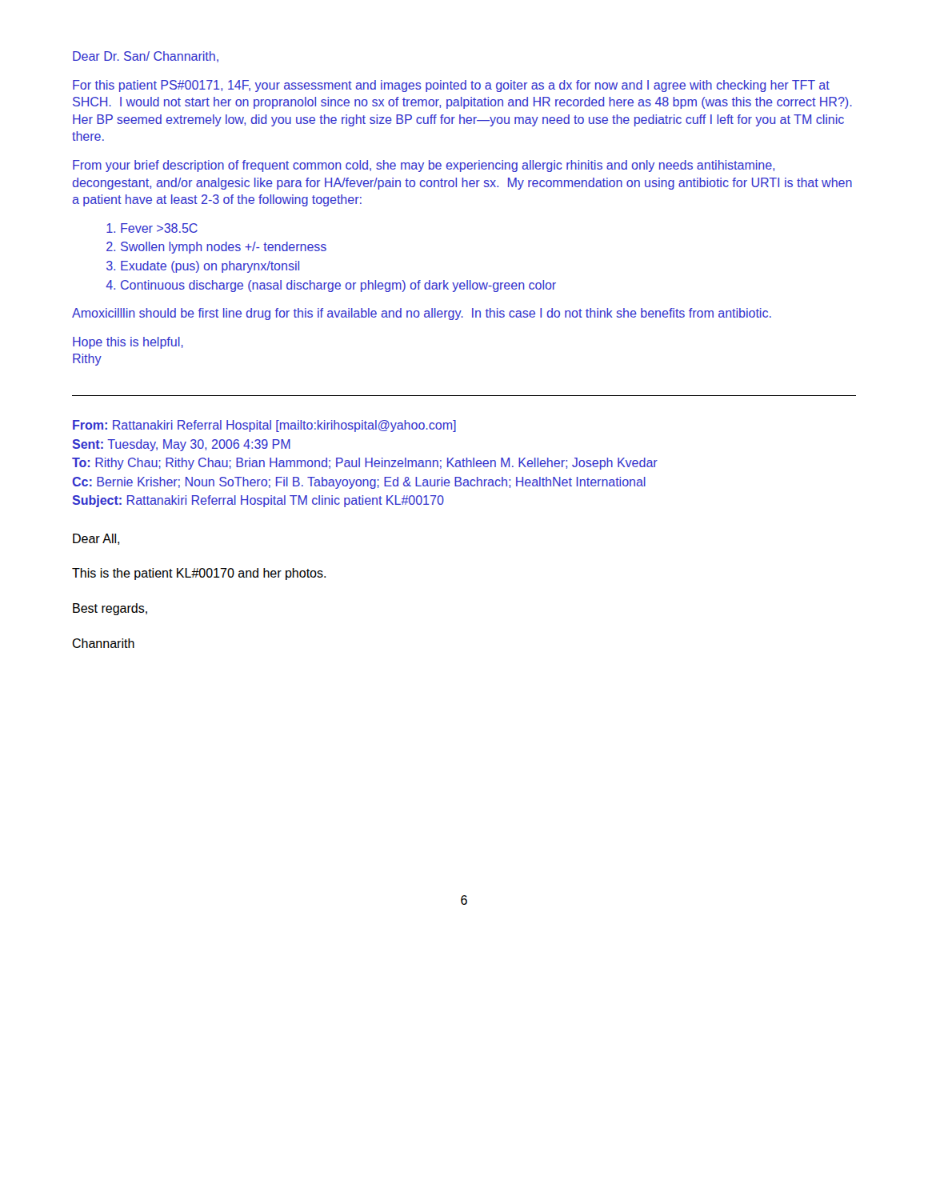Dear Dr. San/ Channarith,
For this patient PS#00171, 14F, your assessment and images pointed to a goiter as a dx for now and I agree with checking her TFT at SHCH. I would not start her on propranolol since no sx of tremor, palpitation and HR recorded here as 48 bpm (was this the correct HR?). Her BP seemed extremely low, did you use the right size BP cuff for her—you may need to use the pediatric cuff I left for you at TM clinic there.
From your brief description of frequent common cold, she may be experiencing allergic rhinitis and only needs antihistamine, decongestant, and/or analgesic like para for HA/fever/pain to control her sx. My recommendation on using antibiotic for URTI is that when a patient have at least 2-3 of the following together:
Fever >38.5C
Swollen lymph nodes +/- tenderness
Exudate (pus) on pharynx/tonsil
Continuous discharge (nasal discharge or phlegm) of dark yellow-green color
Amoxicilllin should be first line drug for this if available and no allergy. In this case I do not think she benefits from antibiotic.
Hope this is helpful,
Rithy
From: Rattanakiri Referral Hospital [mailto:kirihospital@yahoo.com]
Sent: Tuesday, May 30, 2006 4:39 PM
To: Rithy Chau; Rithy Chau; Brian Hammond; Paul Heinzelmann; Kathleen M. Kelleher; Joseph Kvedar
Cc: Bernie Krisher; Noun SoThero; Fil B. Tabayoyong; Ed & Laurie Bachrach; HealthNet International
Subject: Rattanakiri Referral Hospital TM clinic patient KL#00170
Dear All,
This is the patient KL#00170 and her photos.
Best regards,
Channarith
6